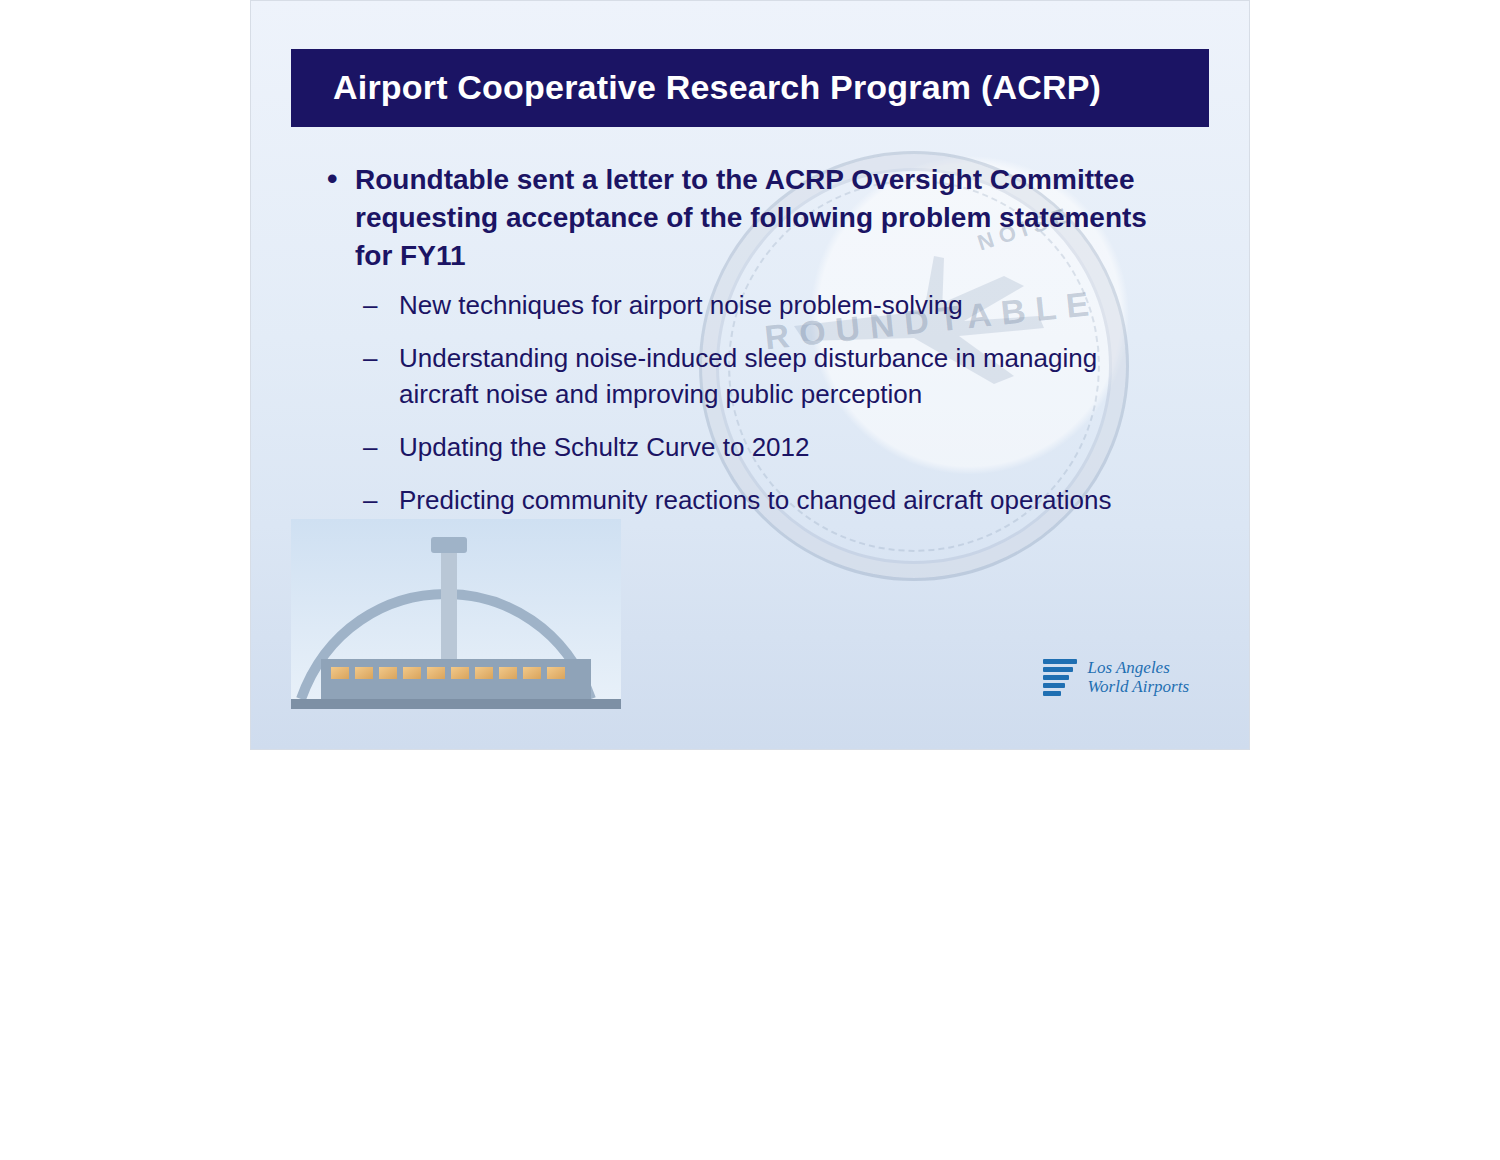ROUNDTABLE
NOISE
Airport Cooperative Research Program (ACRP)
Roundtable sent a letter to the ACRP Oversight Committee requesting acceptance of the following problem statements for FY11
New techniques for airport noise problem-solving
Understanding noise-induced sleep disturbance in managing aircraft noise and improving public perception
Updating the Schultz Curve to 2012
Predicting community reactions to changed aircraft operations
Los Angeles
World Airports